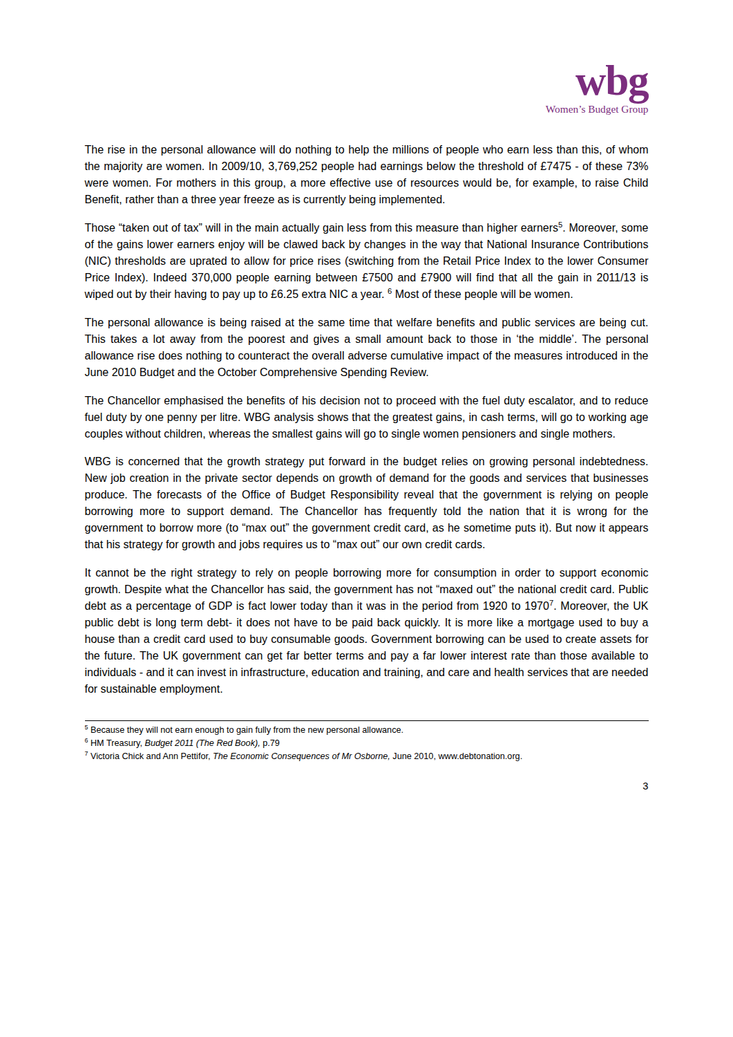wbg Women’s Budget Group
The rise in the personal allowance will do nothing to help the millions of people who earn less than this, of whom the majority are women. In 2009/10, 3,769,252 people had earnings below the threshold of £7475 - of these 73% were women. For mothers in this group, a more effective use of resources would be, for example, to raise Child Benefit, rather than a three year freeze as is currently being implemented.
Those “taken out of tax” will in the main actually gain less from this measure than higher earners5. Moreover, some of the gains lower earners enjoy will be clawed back by changes in the way that National Insurance Contributions (NIC) thresholds are uprated to allow for price rises (switching from the Retail Price Index to the lower Consumer Price Index). Indeed 370,000 people earning between £7500 and £7900 will find that all the gain in 2011/13 is wiped out by their having to pay up to £6.25 extra NIC a year. 6 Most of these people will be women.
The personal allowance is being raised at the same time that welfare benefits and public services are being cut. This takes a lot away from the poorest and gives a small amount back to those in ‘the middle’. The personal allowance rise does nothing to counteract the overall adverse cumulative impact of the measures introduced in the June 2010 Budget and the October Comprehensive Spending Review.
The Chancellor emphasised the benefits of his decision not to proceed with the fuel duty escalator, and to reduce fuel duty by one penny per litre. WBG analysis shows that the greatest gains, in cash terms, will go to working age couples without children, whereas the smallest gains will go to single women pensioners and single mothers.
WBG is concerned that the growth strategy put forward in the budget relies on growing personal indebtedness. New job creation in the private sector depends on growth of demand for the goods and services that businesses produce. The forecasts of the Office of Budget Responsibility reveal that the government is relying on people borrowing more to support demand. The Chancellor has frequently told the nation that it is wrong for the government to borrow more (to “max out” the government credit card, as he sometime puts it). But now it appears that his strategy for growth and jobs requires us to “max out” our own credit cards.
It cannot be the right strategy to rely on people borrowing more for consumption in order to support economic growth. Despite what the Chancellor has said, the government has not “maxed out” the national credit card. Public debt as a percentage of GDP is fact lower today than it was in the period from 1920 to 19707. Moreover, the UK public debt is long term debt- it does not have to be paid back quickly. It is more like a mortgage used to buy a house than a credit card used to buy consumable goods. Government borrowing can be used to create assets for the future. The UK government can get far better terms and pay a far lower interest rate than those available to individuals - and it can invest in infrastructure, education and training, and care and health services that are needed for sustainable employment.
5 Because they will not earn enough to gain fully from the new personal allowance.
6 HM Treasury, Budget 2011 (The Red Book), p.79
7 Victoria Chick and Ann Pettifor, The Economic Consequences of Mr Osborne, June 2010, www.debtonation.org.
3